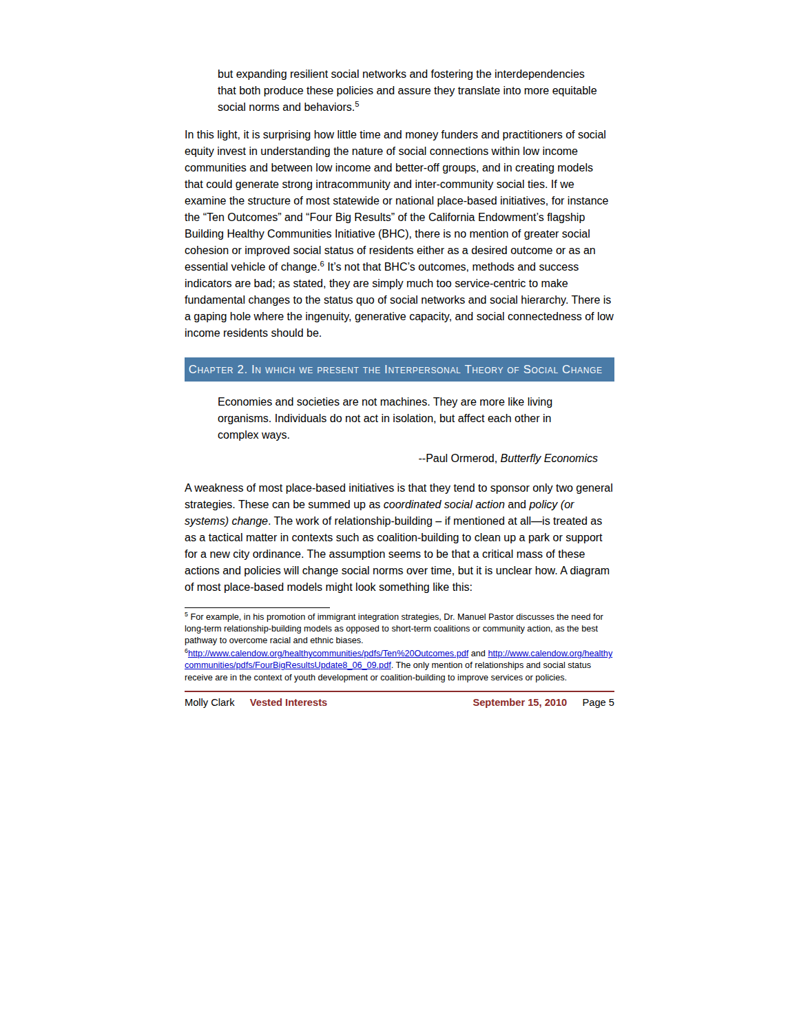but expanding resilient social networks and fostering the interdependencies that both produce these policies and assure they translate into more equitable social norms and behaviors.5
In this light, it is surprising how little time and money funders and practitioners of social equity invest in understanding the nature of social connections within low income communities and between low income and better-off groups, and in creating models that could generate strong intracommunity and inter-community social ties. If we examine the structure of most statewide or national place-based initiatives, for instance the “Ten Outcomes” and “Four Big Results” of the California Endowment’s flagship Building Healthy Communities Initiative (BHC), there is no mention of greater social cohesion or improved social status of residents either as a desired outcome or as an essential vehicle of change.6 It’s not that BHC’s outcomes, methods and success indicators are bad; as stated, they are simply much too service-centric to make fundamental changes to the status quo of social networks and social hierarchy. There is a gaping hole where the ingenuity, generative capacity, and social connectedness of low income residents should be.
Chapter 2. In which we present the Interpersonal Theory of Social Change
Economies and societies are not machines. They are more like living organisms. Individuals do not act in isolation, but affect each other in complex ways.
--Paul Ormerod, Butterfly Economics
A weakness of most place-based initiatives is that they tend to sponsor only two general strategies. These can be summed up as coordinated social action and policy (or systems) change. The work of relationship-building – if mentioned at all—is treated as as a tactical matter in contexts such as coalition-building to clean up a park or support for a new city ordinance. The assumption seems to be that a critical mass of these actions and policies will change social norms over time, but it is unclear how. A diagram of most place-based models might look something like this:
5 For example, in his promotion of immigrant integration strategies, Dr. Manuel Pastor discusses the need for long-term relationship-building models as opposed to short-term coalitions or community action, as the best pathway to overcome racial and ethnic biases.
6http://www.calendow.org/healthycommunities/pdfs/Ten%20Outcomes.pdf and http://www.calendow.org/healthycommunities/pdfs/FourBigResultsUpdate8_06_09.pdf. The only mention of relationships and social status receive are in the context of youth development or coalition-building to improve services or policies.
Molly Clark
Vested Interests September 15, 2010
Page 5